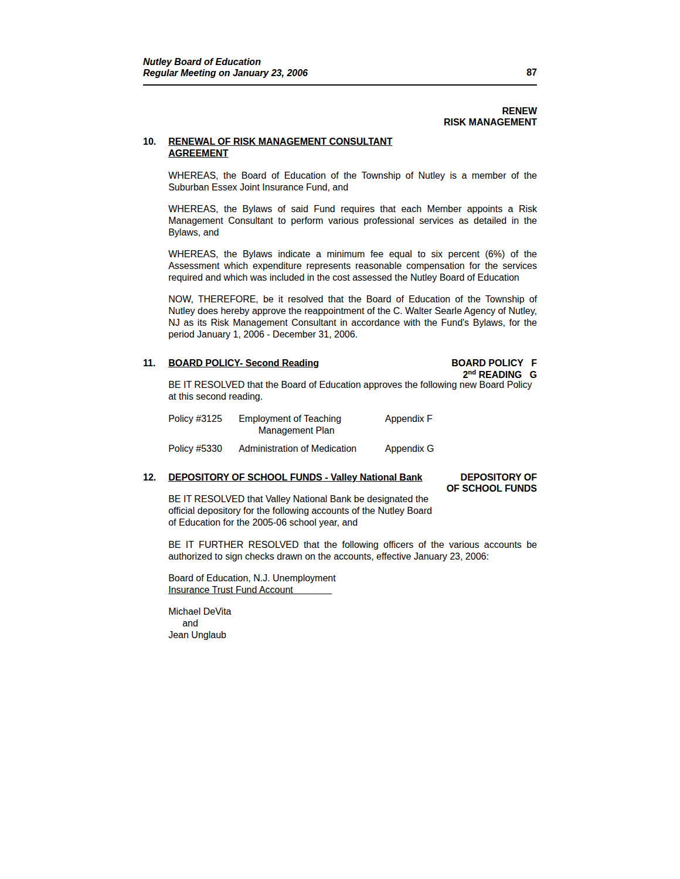Nutley Board of Education
Regular Meeting on January 23, 2006
87
RENEW
RISK MANAGEMENT
10. RENEWAL OF RISK MANAGEMENT CONSULTANT
AGREEMENT
WHEREAS, the Board of Education of the Township of Nutley is a member of the Suburban Essex Joint Insurance Fund, and
WHEREAS, the Bylaws of said Fund requires that each Member appoints a Risk Management Consultant to perform various professional services as detailed in the Bylaws, and
WHEREAS, the Bylaws indicate a minimum fee equal to six percent (6%) of the Assessment which expenditure represents reasonable compensation for the services required and which was included in the cost assessed the Nutley Board of Education
NOW, THEREFORE, be it resolved that the Board of Education of the Township of Nutley does hereby approve the reappointment of the C. Walter Searle Agency of Nutley, NJ as its Risk Management Consultant in accordance with the Fund's Bylaws, for the period January 1, 2006 - December 31, 2006.
BOARD POLICY F
2nd READING G
11. BOARD POLICY- Second Reading
BE IT RESOLVED that the Board of Education approves the following new Board Policy at this second reading.
Policy #3125 Employment of Teaching Appendix F
Management Plan
Policy #5330 Administration of Medication Appendix G
DEPOSITORY OF
OF SCHOOL FUNDS
12. DEPOSITORY OF SCHOOL FUNDS - Valley National Bank
BE IT RESOLVED that Valley National Bank be designated the
official depository for the following accounts of the Nutley Board
of Education for the 2005-06 school year, and
BE IT FURTHER RESOLVED that the following officers of the various accounts be authorized to sign checks drawn on the accounts, effective January 23, 2006:
Board of Education, N.J. Unemployment
Insurance Trust Fund Account
Michael DeVita
and
Jean Unglaub